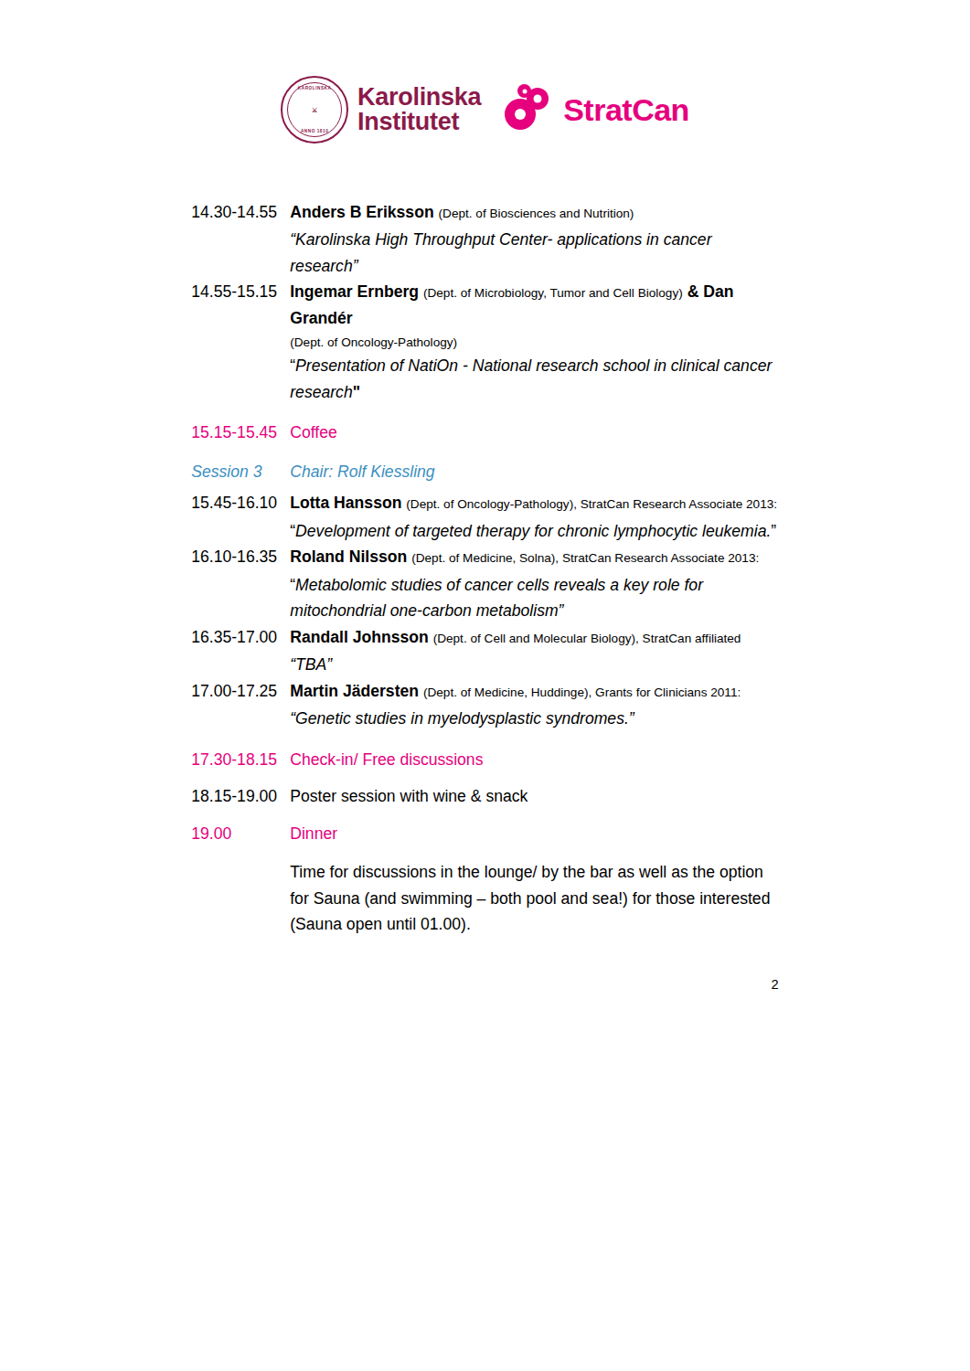KAROLINSKA
⚔
ANNO 1810
Karolinska
Institutet
StratCan
14.30-14.55
Anders B Eriksson (Dept. of Biosciences and Nutrition)
“Karolinska High Throughput Center- applications in cancer research”
14.55-15.15
Ingemar Ernberg (Dept. of Microbiology, Tumor and Cell Biology) & Dan Grandér
(Dept. of Oncology-Pathology)
“Presentation of NatiOn - National research school in clinical cancer research"
15.15-15.45
Coffee
Session 3
Chair: Rolf Kiessling
15.45-16.10
Lotta Hansson (Dept. of Oncology-Pathology), StratCan Research Associate 2013:
“Development of targeted therapy for chronic lymphocytic leukemia.”
16.10-16.35
Roland Nilsson (Dept. of Medicine, Solna), StratCan Research Associate 2013:
“Metabolomic studies of cancer cells reveals a key role for mitochondrial one-carbon metabolism”
16.35-17.00
Randall Johnsson (Dept. of Cell and Molecular Biology), StratCan affiliated
“TBA”
17.00-17.25
Martin Jädersten (Dept. of Medicine, Huddinge), Grants for Clinicians 2011:
“Genetic studies in myelodysplastic syndromes.”
17.30-18.15
Check-in/ Free discussions
18.15-19.00
Poster session with wine & snack
19.00
Dinner
Time for discussions in the lounge/ by the bar as well as the option for Sauna (and swimming – both pool and sea!) for those interested (Sauna open until 01.00).
2